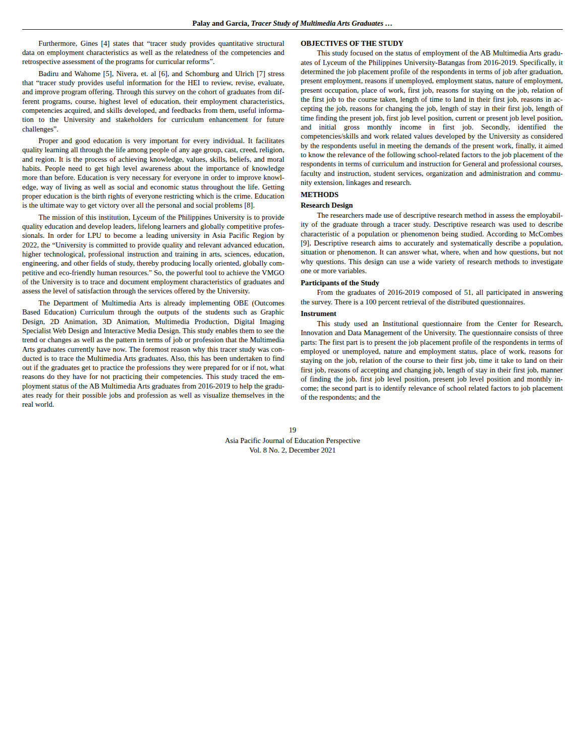Palay and Garcia, Tracer Study of Multimedia Arts Graduates …
Furthermore, Gines [4] states that “tracer study provides quantitative structural data on employment characteristics as well as the relatedness of the competencies and retrospective assessment of the programs for curricular reforms”.
Badiru and Wahome [5], Nivera, et. al [6], and Schomburg and Ulrich [7] stress that “tracer study provides useful information for the HEI to review, revise, evaluate, and improve program offering. Through this survey on the cohort of graduates from different programs, course, highest level of education, their employment characteristics, competencies acquired, and skills developed, and feedbacks from them, useful information to the University and stakeholders for curriculum enhancement for future challenges”.
Proper and good education is very important for every individual. It facilitates quality learning all through the life among people of any age group, cast, creed, religion, and region. It is the process of achieving knowledge, values, skills, beliefs, and moral habits. People need to get high level awareness about the importance of knowledge more than before. Education is very necessary for everyone in order to improve knowledge, way of living as well as social and economic status throughout the life. Getting proper education is the birth rights of everyone restricting which is the crime. Education is the ultimate way to get victory over all the personal and social problems [8].
The mission of this institution, Lyceum of the Philippines University is to provide quality education and develop leaders, lifelong learners and globally competitive professionals. In order for LPU to become a leading university in Asia Pacific Region by 2022, the “University is committed to provide quality and relevant advanced education, higher technological, professional instruction and training in arts, sciences, education, engineering, and other fields of study, thereby producing locally oriented, globally competitive and eco-friendly human resources." So, the powerful tool to achieve the VMGO of the University is to trace and document employment characteristics of graduates and assess the level of satisfaction through the services offered by the University.
The Department of Multimedia Arts is already implementing OBE (Outcomes Based Education) Curriculum through the outputs of the students such as Graphic Design, 2D Animation, 3D Animation, Multimedia Production, Digital Imaging Specialist Web Design and Interactive Media Design. This study enables them to see the trend or changes as well as the pattern in terms of job or profession that the Multimedia Arts graduates currently have now. The foremost reason why this tracer study was conducted is to trace the Multimedia Arts graduates. Also, this has been undertaken to find out if the graduates get to practice the professions they were prepared for or if not, what reasons do they have for not practicing their competencies. This study traced the employment status of the AB Multimedia Arts graduates from 2016-2019 to help the graduates ready for their possible jobs and profession as well as visualize themselves in the real world.
OBJECTIVES OF THE STUDY
This study focused on the status of employment of the AB Multimedia Arts graduates of Lyceum of the Philippines University-Batangas from 2016-2019. Specifically, it determined the job placement profile of the respondents in terms of job after graduation, present employment, reasons if unemployed, employment status, nature of employment, present occupation, place of work, first job, reasons for staying on the job, relation of the first job to the course taken, length of time to land in their first job, reasons in accepting the job, reasons for changing the job, length of stay in their first job, length of time finding the present job, first job level position, current or present job level position, and initial gross monthly income in first job. Secondly, identified the competencies/skills and work related values developed by the University as considered by the respondents useful in meeting the demands of the present work, finally, it aimed to know the relevance of the following school-related factors to the job placement of the respondents in terms of curriculum and instruction for General and professional courses, faculty and instruction, student services, organization and administration and community extension, linkages and research.
METHODS
Research Design
The researchers made use of descriptive research method in assess the employability of the graduate through a tracer study. Descriptive research was used to describe characteristic of a population or phenomenon being studied. According to McCombes [9], Descriptive research aims to accurately and systematically describe a population, situation or phenomenon. It can answer what, where, when and how questions, but not why questions. This design can use a wide variety of research methods to investigate one or more variables.
Participants of the Study
From the graduates of 2016-2019 composed of 51, all participated in answering the survey. There is a 100 percent retrieval of the distributed questionnaires.
Instrument
This study used an Institutional questionnaire from the Center for Research, Innovation and Data Management of the University. The questionnaire consists of three parts: The first part is to present the job placement profile of the respondents in terms of employed or unemployed, nature and employment status, place of work, reasons for staying on the job, relation of the course to their first job, time it take to land on their first job, reasons of accepting and changing job, length of stay in their first job, manner of finding the job, first job level position, present job level position and monthly income; the second part is to identify relevance of school related factors to job placement of the respondents; and the
19
Asia Pacific Journal of Education Perspective
Vol. 8 No. 2, December 2021